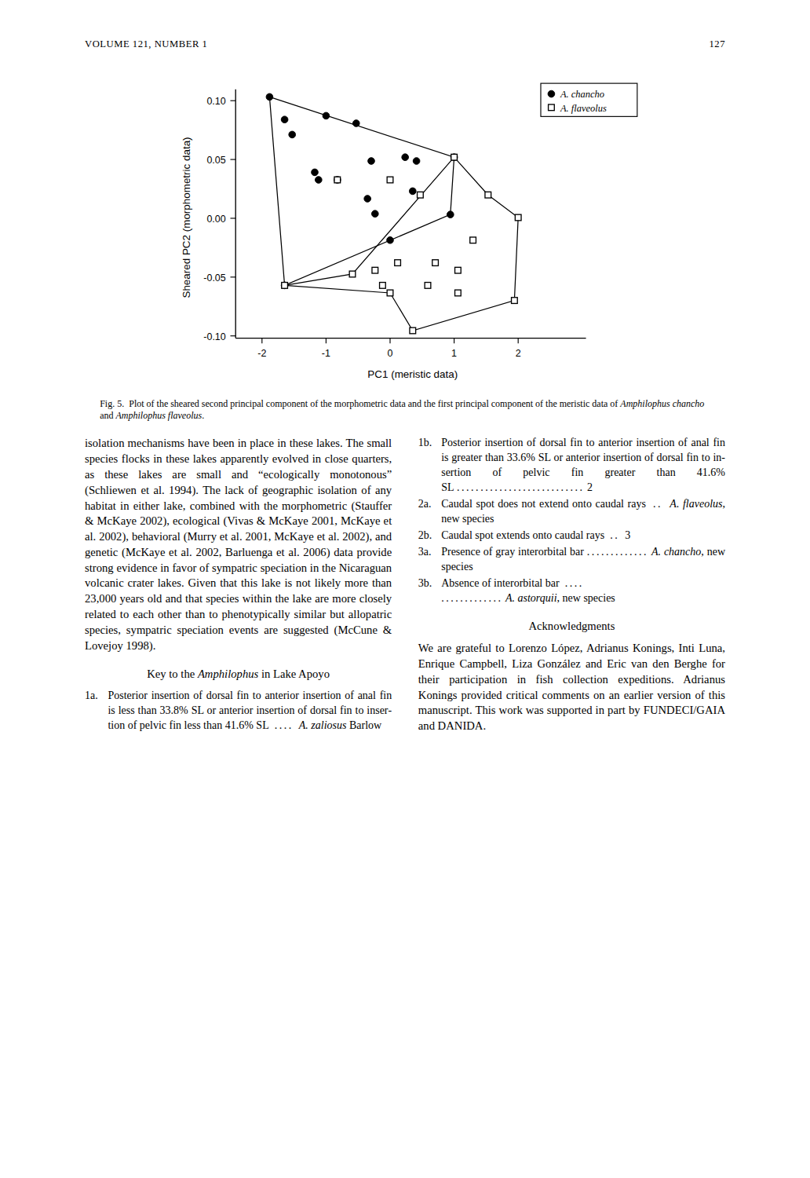VOLUME 121, NUMBER 1 127
0.10 0.05 0.00 -0.05 -0.10 -2 -1 0 1 2 Sheared PC2 (morphometric data) PC1 (meristic data) A. chancho A. flaveolus
Fig. 5. Plot of the sheared second principal component of the morphometric data and the first principal component of the meristic data of Amphilophus chancho and Amphilophus flaveolus.
isolation mechanisms have been in place in these lakes. The small species flocks in these lakes apparently evolved in close quarters, as these lakes are small and “ecologically monotonous” (Schliewen et al. 1994). The lack of geographic isolation of any habitat in either lake, combined with the morphometric (Stauffer & McKaye 2002), ecological (Vivas & McKaye 2001, McKaye et al. 2002), behavioral (Murry et al. 2001, McKaye et al. 2002), and genetic (McKaye et al. 2002, Barluenga et al. 2006) data provide strong evidence in favor of sympatric speciation in the Nicaraguan volcanic crater lakes. Given that this lake is not likely more than 23,000 years old and that species within the lake are more closely related to each other than to phenotypically similar but allopatric species, sympatric speciation events are suggested (McCune & Lovejoy 1998).
Key to the Amphilophus in Lake Apoyo
1a. Posterior insertion of dorsal fin to anterior insertion of anal fin is less than 33.8% SL or anterior insertion of dorsal fin to insertion of pelvic fin less than 41.6% SL .... A. zaliosus Barlow
1b. Posterior insertion of dorsal fin to anterior insertion of anal fin is greater than 33.6% SL or anterior insertion of dorsal fin to insertion of pelvic fin greater than 41.6% SL ........................... 2
2a. Caudal spot does not extend onto caudal rays .. A. flaveolus, new species
2b. Caudal spot extends onto caudal rays .. 3
3a. Presence of gray interorbital bar ............. A. chancho, new species
3b. Absence of interorbital bar ....
............. A. astorquii, new species
Acknowledgments
We are grateful to Lorenzo López, Adrianus Konings, Inti Luna, Enrique Campbell, Liza González and Eric van den Berghe for their participation in fish collection expeditions. Adrianus Konings provided critical comments on an earlier version of this manuscript. This work was supported in part by FUNDECI/GAIA and DANIDA.